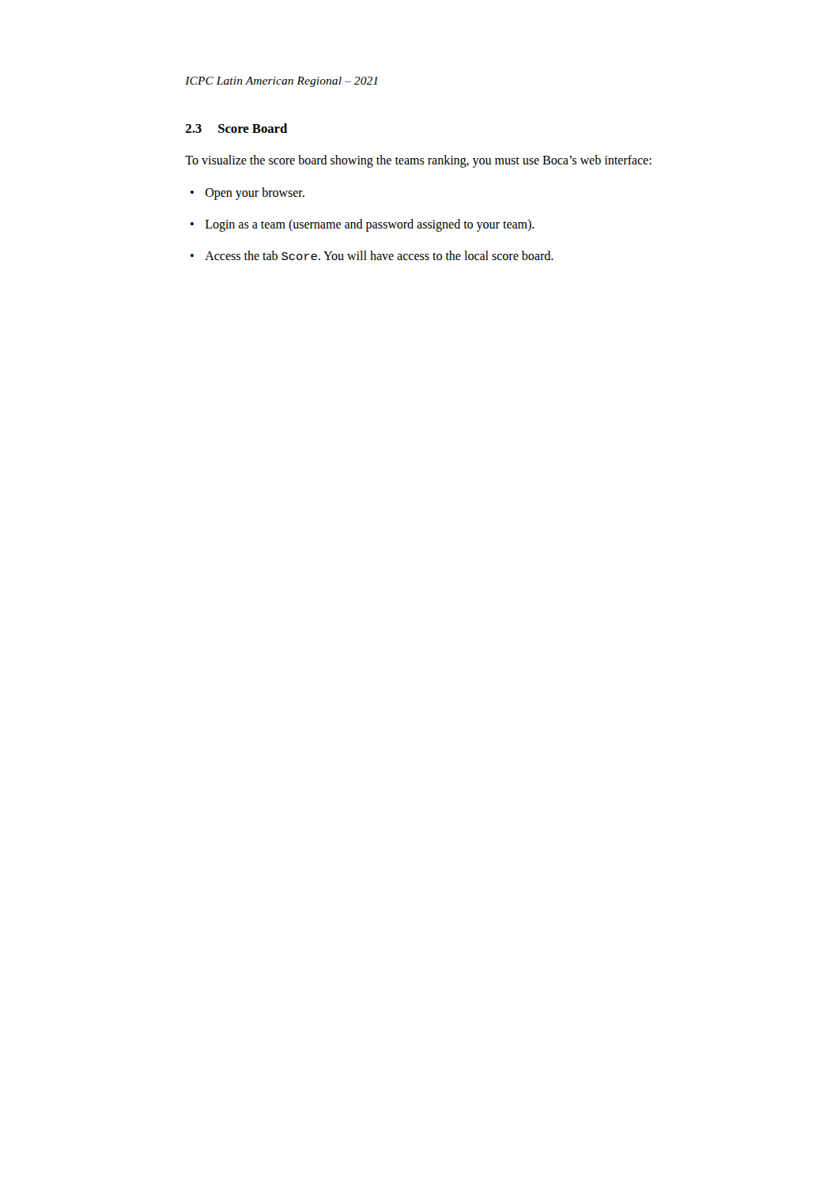ICPC Latin American Regional – 2021
2.3 Score Board
To visualize the score board showing the teams ranking, you must use Boca’s web interface:
Open your browser.
Login as a team (username and password assigned to your team).
Access the tab Score. You will have access to the local score board.